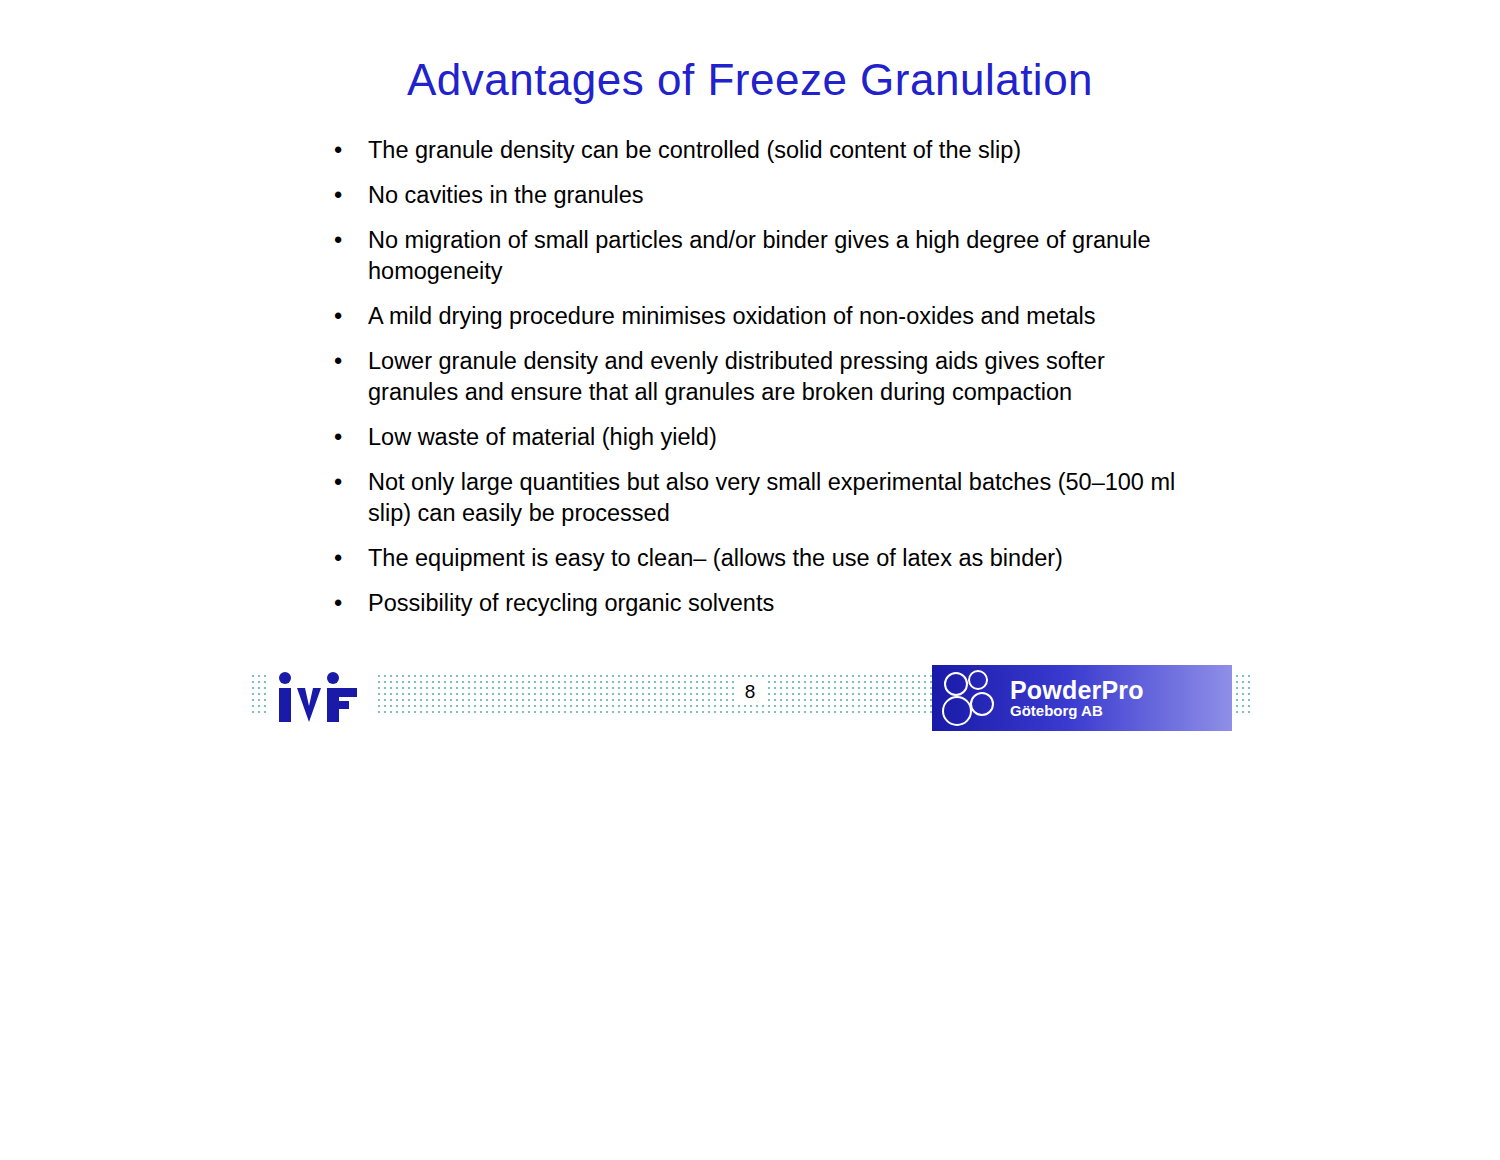Advantages of Freeze Granulation
The granule density can be controlled (solid content of the slip)
No cavities in the granules
No migration of small particles and/or binder gives a high degree of granule homogeneity
A mild drying procedure minimises oxidation of non-oxides and metals
Lower granule density and evenly distributed pressing aids gives softer granules and ensure that all granules are broken during compaction
Low waste of material (high yield)
Not only large quantities but also very small experimental batches (50–100 ml slip) can easily be processed
The equipment is easy to clean– (allows the use of latex as binder)
Possibility of recycling organic solvents
8
PowderPro
Göteborg AB